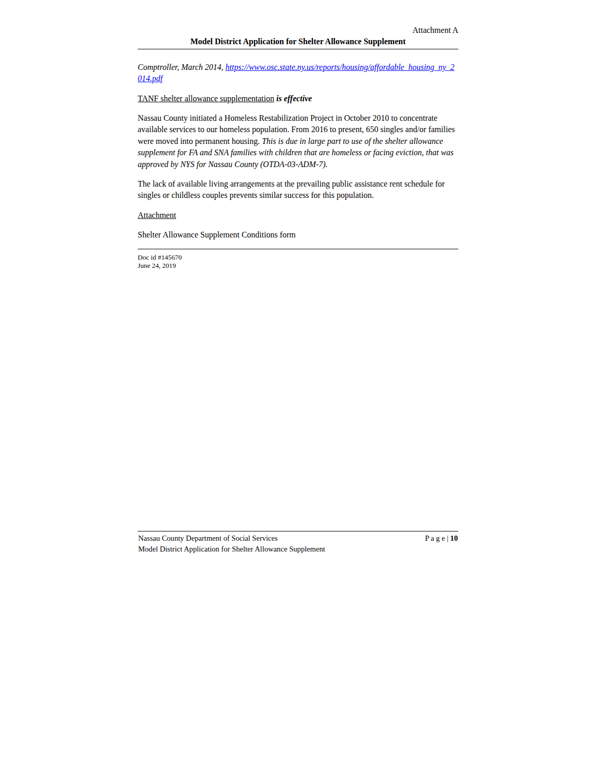Attachment A
Model District Application for Shelter Allowance Supplement
Comptroller, March 2014, https://www.osc.state.ny.us/reports/housing/affordable_housing_ny_2014.pdf
TANF shelter allowance supplementation is effective
Nassau County initiated a Homeless Restabilization Project in October 2010 to concentrate available services to our homeless population. From 2016 to present, 650 singles and/or families were moved into permanent housing. This is due in large part to use of the shelter allowance supplement for FA and SNA families with children that are homeless or facing eviction, that was approved by NYS for Nassau County (OTDA-03-ADM-7).
The lack of available living arrangements at the prevailing public assistance rent schedule for singles or childless couples prevents similar success for this population.
Attachment
Shelter Allowance Supplement Conditions form
Doc id #145670
June 24, 2019
| Nassau County Department of Social Services Model District Application for Shelter Allowance Supplement | P a g e / 10 |